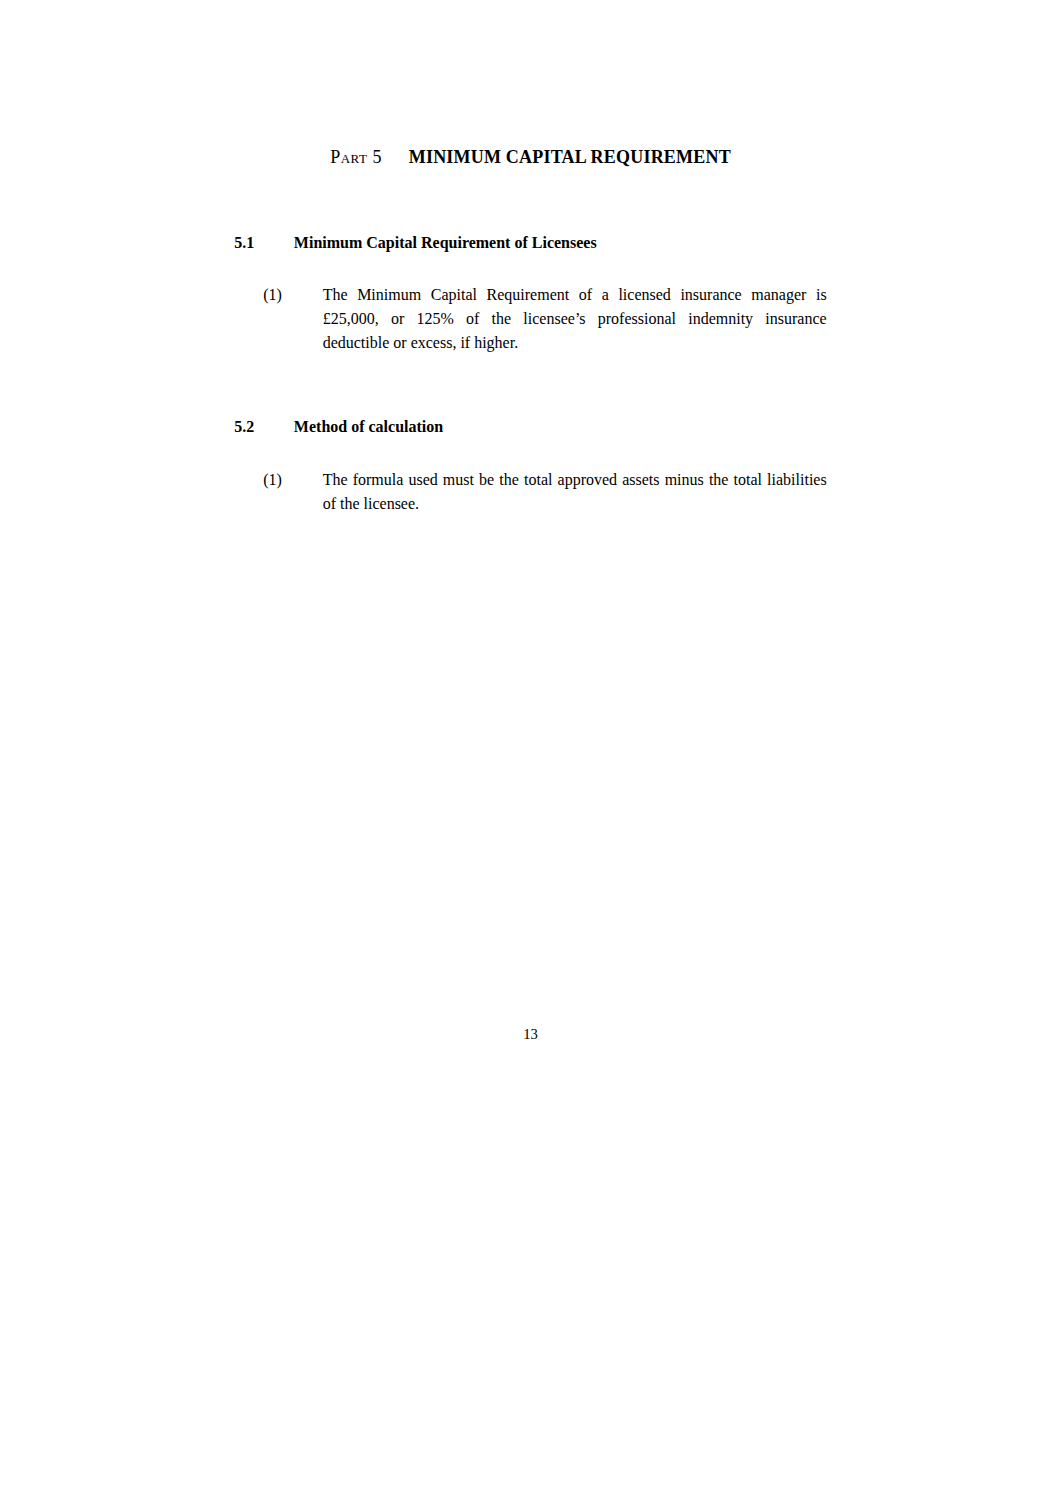Part 5 MINIMUM CAPITAL REQUIREMENT
5.1 Minimum Capital Requirement of Licensees
(1) The Minimum Capital Requirement of a licensed insurance manager is £25,000, or 125% of the licensee’s professional indemnity insurance deductible or excess, if higher.
5.2 Method of calculation
(1) The formula used must be the total approved assets minus the total liabilities of the licensee.
13